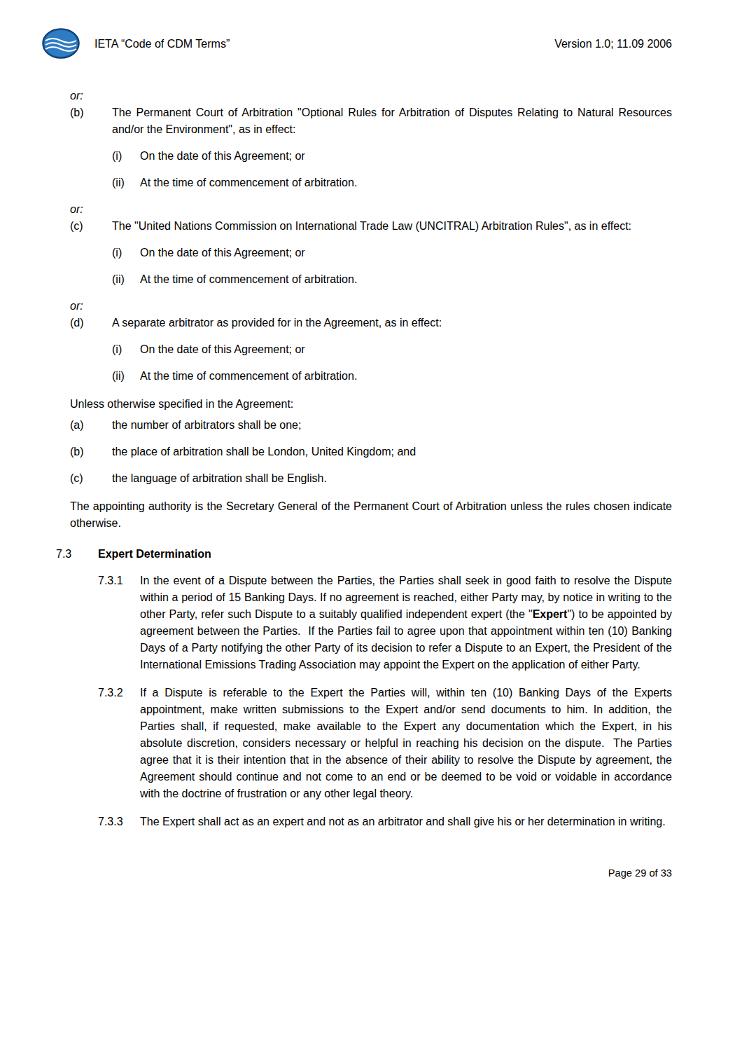IETA “Code of CDM Terms”
Version 1.0; 11.09 2006
or:
(b)
The Permanent Court of Arbitration "Optional Rules for Arbitration of Disputes Relating to Natural Resources and/or the Environment", as in effect:
(i)
On the date of this Agreement; or
(ii)
At the time of commencement of arbitration.
or:
(c)
The "United Nations Commission on International Trade Law (UNCITRAL) Arbitration Rules", as in effect:
(i)
On the date of this Agreement; or
(ii)
At the time of commencement of arbitration.
or:
(d)
A separate arbitrator as provided for in the Agreement, as in effect:
(i)
On the date of this Agreement; or
(ii)
At the time of commencement of arbitration.
Unless otherwise specified in the Agreement:
(a)
the number of arbitrators shall be one;
(b)
the place of arbitration shall be London, United Kingdom; and
(c)
the language of arbitration shall be English.
The appointing authority is the Secretary General of the Permanent Court of Arbitration unless the rules chosen indicate otherwise.
7.3
Expert Determination
7.3.1
In the event of a Dispute between the Parties, the Parties shall seek in good faith to resolve the Dispute within a period of 15 Banking Days. If no agreement is reached, either Party may, by notice in writing to the other Party, refer such Dispute to a suitably qualified independent expert (the "Expert") to be appointed by agreement between the Parties. If the Parties fail to agree upon that appointment within ten (10) Banking Days of a Party notifying the other Party of its decision to refer a Dispute to an Expert, the President of the International Emissions Trading Association may appoint the Expert on the application of either Party.
7.3.2
If a Dispute is referable to the Expert the Parties will, within ten (10) Banking Days of the Experts appointment, make written submissions to the Expert and/or send documents to him. In addition, the Parties shall, if requested, make available to the Expert any documentation which the Expert, in his absolute discretion, considers necessary or helpful in reaching his decision on the dispute. The Parties agree that it is their intention that in the absence of their ability to resolve the Dispute by agreement, the Agreement should continue and not come to an end or be deemed to be void or voidable in accordance with the doctrine of frustration or any other legal theory.
7.3.3
The Expert shall act as an expert and not as an arbitrator and shall give his or her determination in writing.
Page 29 of 33